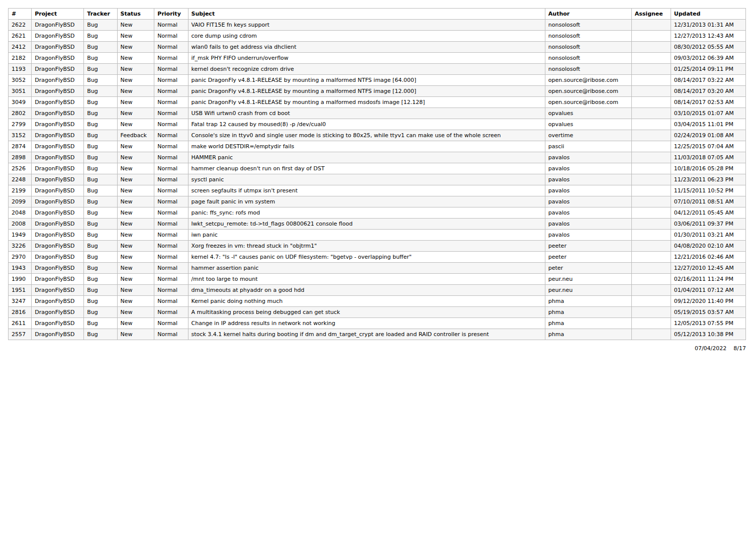| # | Project | Tracker | Status | Priority | Subject | Author | Assignee | Updated |
| --- | --- | --- | --- | --- | --- | --- | --- | --- |
| 2622 | DragonFlyBSD | Bug | New | Normal | VAIO FIT15E fn keys support | nonsolosoft | | 12/31/2013 01:31 AM |
| 2621 | DragonFlyBSD | Bug | New | Normal | core dump using cdrom | nonsolosoft | | 12/27/2013 12:43 AM |
| 2412 | DragonFlyBSD | Bug | New | Normal | wlan0 fails to get address via dhclient | nonsolosoft | | 08/30/2012 05:55 AM |
| 2182 | DragonFlyBSD | Bug | New | Normal | if_msk PHY FIFO underrun/overflow | nonsolosoft | | 09/03/2012 06:39 AM |
| 1193 | DragonFlyBSD | Bug | New | Normal | kernel doesn't recognize cdrom drive | nonsolosoft | | 01/25/2014 09:11 PM |
| 3052 | DragonFlyBSD | Bug | New | Normal | panic DragonFly v4.8.1-RELEASE by mounting a malformed NTFS image [64.000] | open.source@ribose.com | | 08/14/2017 03:22 AM |
| 3051 | DragonFlyBSD | Bug | New | Normal | panic DragonFly v4.8.1-RELEASE by mounting a malformed NTFS image [12.000] | open.source@ribose.com | | 08/14/2017 03:20 AM |
| 3049 | DragonFlyBSD | Bug | New | Normal | panic DragonFly v4.8.1-RELEASE by mounting a malformed msdosfs image [12.128] | open.source@ribose.com | | 08/14/2017 02:53 AM |
| 2802 | DragonFlyBSD | Bug | New | Normal | USB Wifi urtwn0 crash from cd boot | opvalues | | 03/10/2015 01:07 AM |
| 2799 | DragonFlyBSD | Bug | New | Normal | Fatal trap 12 caused by moused(8) -p /dev/cual0 | opvalues | | 03/04/2015 11:01 PM |
| 3152 | DragonFlyBSD | Bug | Feedback | Normal | Console's size in ttyv0 and single user mode is sticking to 80x25, while ttyv1 can make use of the whole screen | overtime | | 02/24/2019 01:08 AM |
| 2874 | DragonFlyBSD | Bug | New | Normal | make world DESTDIR=/emptydir fails | pascii | | 12/25/2015 07:04 AM |
| 2898 | DragonFlyBSD | Bug | New | Normal | HAMMER panic | pavalos | | 11/03/2018 07:05 AM |
| 2526 | DragonFlyBSD | Bug | New | Normal | hammer cleanup doesn't run on first day of DST | pavalos | | 10/18/2016 05:28 PM |
| 2248 | DragonFlyBSD | Bug | New | Normal | sysctl panic | pavalos | | 11/23/2011 06:23 PM |
| 2199 | DragonFlyBSD | Bug | New | Normal | screen segfaults if utmpx isn't present | pavalos | | 11/15/2011 10:52 PM |
| 2099 | DragonFlyBSD | Bug | New | Normal | page fault panic in vm system | pavalos | | 07/10/2011 08:51 AM |
| 2048 | DragonFlyBSD | Bug | New | Normal | panic: ffs_sync: rofs mod | pavalos | | 04/12/2011 05:45 AM |
| 2008 | DragonFlyBSD | Bug | New | Normal | lwkt_setcpu_remote: td->td_flags 00800621 console flood | pavalos | | 03/06/2011 09:37 PM |
| 1949 | DragonFlyBSD | Bug | New | Normal | iwn panic | pavalos | | 01/30/2011 03:21 AM |
| 3226 | DragonFlyBSD | Bug | New | Normal | Xorg freezes in vm: thread stuck in "objtrm1" | peeter | | 04/08/2020 02:10 AM |
| 2970 | DragonFlyBSD | Bug | New | Normal | kernel 4.7: "ls -l" causes panic on UDF filesystem: "bgetvp - overlapping buffer" | peeter | | 12/21/2016 02:46 AM |
| 1943 | DragonFlyBSD | Bug | New | Normal | hammer assertion panic | peter | | 12/27/2010 12:45 AM |
| 1990 | DragonFlyBSD | Bug | New | Normal | /mnt too large to mount | peur.neu | | 02/16/2011 11:24 PM |
| 1951 | DragonFlyBSD | Bug | New | Normal | dma_timeouts at phyaddr on a good hdd | peur.neu | | 01/04/2011 07:12 AM |
| 3247 | DragonFlyBSD | Bug | New | Normal | Kernel panic doing nothing much | phma | | 09/12/2020 11:40 PM |
| 2816 | DragonFlyBSD | Bug | New | Normal | A multitasking process being debugged can get stuck | phma | | 05/19/2015 03:57 AM |
| 2611 | DragonFlyBSD | Bug | New | Normal | Change in IP address results in network not working | phma | | 12/05/2013 07:55 PM |
| 2557 | DragonFlyBSD | Bug | New | Normal | stock 3.4.1 kernel halts during booting if dm and dm_target_crypt are loaded and RAID controller is present | phma | | 05/12/2013 10:38 PM |
07/04/2022 8/17